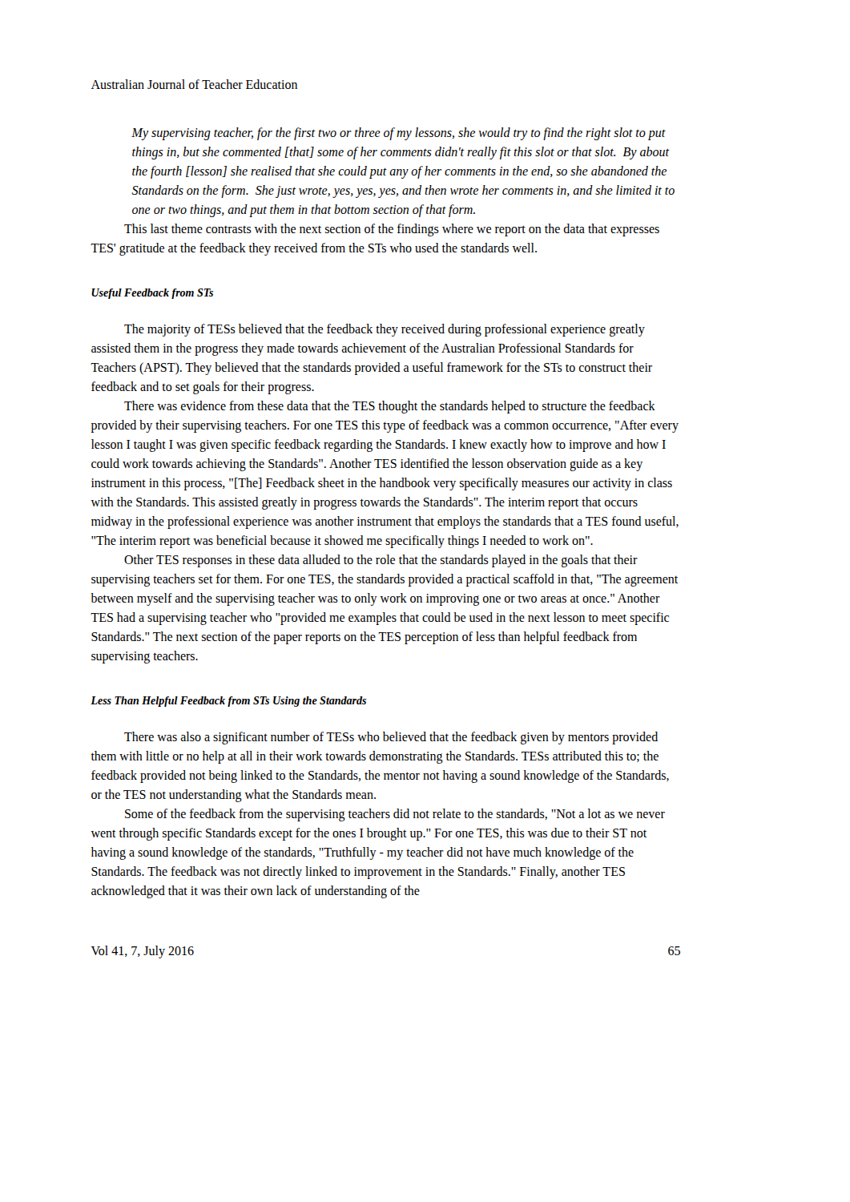Australian Journal of Teacher Education
My supervising teacher, for the first two or three of my lessons, she would try to find the right slot to put things in, but she commented [that] some of her comments didn't really fit this slot or that slot. By about the fourth [lesson] she realised that she could put any of her comments in the end, so she abandoned the Standards on the form. She just wrote, yes, yes, yes, and then wrote her comments in, and she limited it to one or two things, and put them in that bottom section of that form.
This last theme contrasts with the next section of the findings where we report on the data that expresses TES' gratitude at the feedback they received from the STs who used the standards well.
Useful Feedback from STs
The majority of TESs believed that the feedback they received during professional experience greatly assisted them in the progress they made towards achievement of the Australian Professional Standards for Teachers (APST). They believed that the standards provided a useful framework for the STs to construct their feedback and to set goals for their progress.
There was evidence from these data that the TES thought the standards helped to structure the feedback provided by their supervising teachers. For one TES this type of feedback was a common occurrence, "After every lesson I taught I was given specific feedback regarding the Standards. I knew exactly how to improve and how I could work towards achieving the Standards". Another TES identified the lesson observation guide as a key instrument in this process, "[The] Feedback sheet in the handbook very specifically measures our activity in class with the Standards. This assisted greatly in progress towards the Standards". The interim report that occurs midway in the professional experience was another instrument that employs the standards that a TES found useful, "The interim report was beneficial because it showed me specifically things I needed to work on".
Other TES responses in these data alluded to the role that the standards played in the goals that their supervising teachers set for them. For one TES, the standards provided a practical scaffold in that, "The agreement between myself and the supervising teacher was to only work on improving one or two areas at once." Another TES had a supervising teacher who "provided me examples that could be used in the next lesson to meet specific Standards." The next section of the paper reports on the TES perception of less than helpful feedback from supervising teachers.
Less Than Helpful Feedback from STs Using the Standards
There was also a significant number of TESs who believed that the feedback given by mentors provided them with little or no help at all in their work towards demonstrating the Standards. TESs attributed this to; the feedback provided not being linked to the Standards, the mentor not having a sound knowledge of the Standards, or the TES not understanding what the Standards mean.
Some of the feedback from the supervising teachers did not relate to the standards, "Not a lot as we never went through specific Standards except for the ones I brought up." For one TES, this was due to their ST not having a sound knowledge of the standards, "Truthfully - my teacher did not have much knowledge of the Standards. The feedback was not directly linked to improvement in the Standards." Finally, another TES acknowledged that it was their own lack of understanding of the
Vol 41, 7, July 2016 65